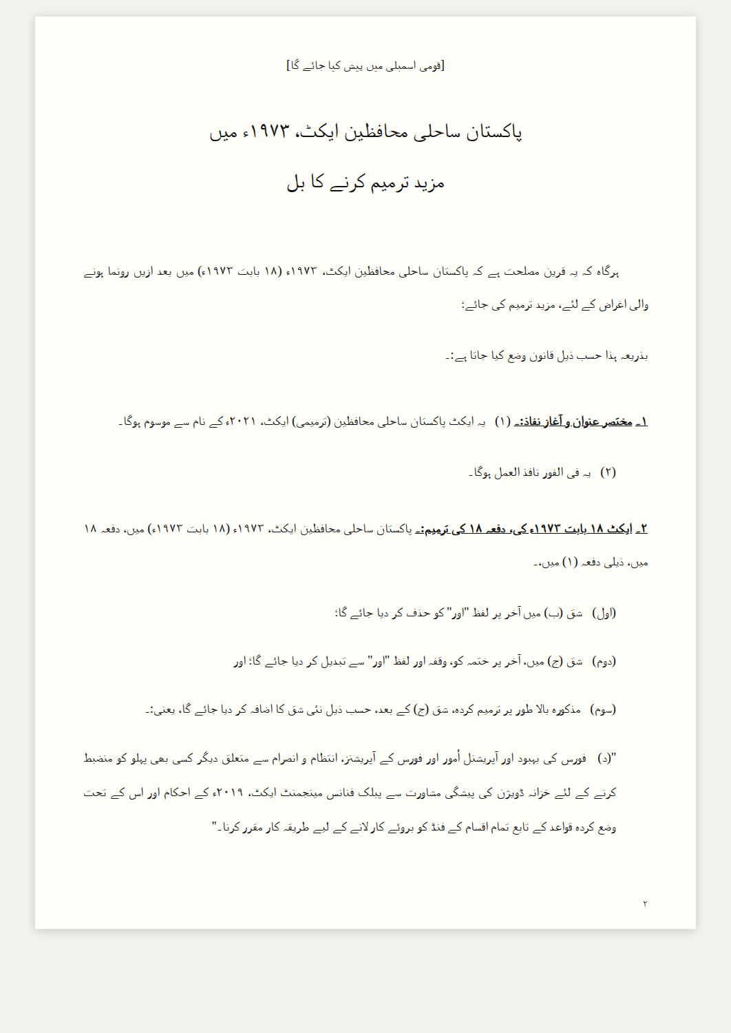[قومی اسمبلی میں پیش کیا جائے گا]
پاکستان ساحلی محافظین ایکٹ، ۱۹۷۳ء میں مزید ترمیم کرنے کا بل
ہرگاہ کہ یہ قرین مصلحت ہے کہ پاکستان ساحلی محافظین ایکٹ، ۱۹۷۳ء (۱۸ بابت ۱۹۷۳ء) میں بعد ازیں رونما ہونے والی اغراض کے لئے، مزید ترمیم کی جائے؛
بذریعہ ہذا حسب ذیل قانون وضع کیا جاتا ہے:۔
۱۔ مختصر عنوان و آغاز نفاذ:۔ (۱) یہ ایکٹ پاکستان ساحلی محافظین (ترمیمی) ایکٹ، ۲۰۲۱ء کے نام سے موسوم ہوگا۔
(۲) یہ فی الفور نافذ العمل ہوگا۔
۲۔ ایکٹ ۱۸ بابت ۱۹۷۳ء کی، دفعہ ۱۸ کی ترمیم:۔ پاکستان ساحلی محافظین ایکٹ، ۱۹۷۳ء (۱۸ بابت ۱۹۷۳ء) میں، دفعہ ۱۸ میں، ذیلی دفعہ (۱) میں،۔
(اول) شق (ب) میں آخر پر لفظ ''اور'' کو حذف کر دیا جائے گا؛
(دوم) شق (ج) میں، آخر پر ختمہ کو، وقفہ اور لفظ ''اور'' سے تبدیل کر دیا جائے گا؛ اور
(سوم) مذکورہ بالا طور پر ترمیم کردہ، شق (ج) کے بعد، حسب ذیل نئی شق کا اضافہ کر دیا جائے گا، یعنی:۔
''(د) فورس کی بہبود اور آپریشنل اُمور اور فورس کے آپریشنز، انتظام و انصرام سے متعلق دیگر کسی بھی پہلو کو منضبط کرنے کے لئے خزانہ ڈویژن کی پیشگی مشاورت سے پبلک فنانس مینجمنٹ ایکٹ، ۲۰۱۹ء کے احکام اور اس کے تحت وضع کردہ قواعد کے تابع تمام اقسام کے فنڈ کو بروئے کار لانے کے لیے طریقہ کار مقرر کرنا۔''
۲